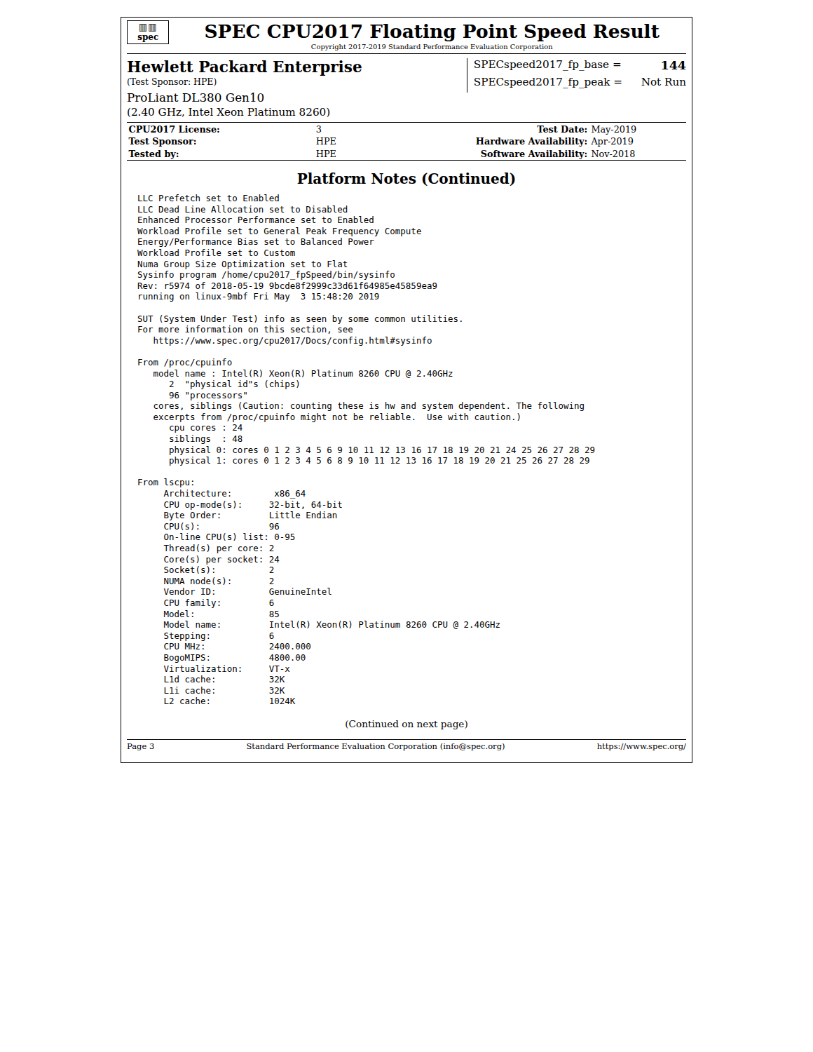▥▥
spec
SPEC CPU2017 Floating Point Speed Result
Copyright 2017-2019 Standard Performance Evaluation Corporation
Hewlett Packard Enterprise
(Test Sponsor: HPE)
ProLiant DL380 Gen10
(2.40 GHz, Intel Xeon Platinum 8260)
SPECspeed2017_fp_base =144
SPECspeed2017_fp_peak =Not Run
| CPU2017 License: | 3 | Test Date: | May-2019 |
| Test Sponsor: | HPE | Hardware Availability: | Apr-2019 |
| Tested by: | HPE | Software Availability: | Nov-2018 |
Platform Notes (Continued)
  LLC Prefetch set to Enabled
  LLC Dead Line Allocation set to Disabled
  Enhanced Processor Performance set to Enabled
  Workload Profile set to General Peak Frequency Compute
  Energy/Performance Bias set to Balanced Power
  Workload Profile set to Custom
  Numa Group Size Optimization set to Flat
  Sysinfo program /home/cpu2017_fpSpeed/bin/sysinfo
  Rev: r5974 of 2018-05-19 9bcde8f2999c33d61f64985e45859ea9
  running on linux-9mbf Fri May  3 15:48:20 2019

  SUT (System Under Test) info as seen by some common utilities.
  For more information on this section, see
     https://www.spec.org/cpu2017/Docs/config.html#sysinfo

  From /proc/cpuinfo
     model name : Intel(R) Xeon(R) Platinum 8260 CPU @ 2.40GHz
        2  "physical id"s (chips)
        96 "processors"
     cores, siblings (Caution: counting these is hw and system dependent. The following
     excerpts from /proc/cpuinfo might not be reliable.  Use with caution.)
        cpu cores : 24
        siblings  : 48
        physical 0: cores 0 1 2 3 4 5 6 9 10 11 12 13 16 17 18 19 20 21 24 25 26 27 28 29
        physical 1: cores 0 1 2 3 4 5 6 8 9 10 11 12 13 16 17 18 19 20 21 25 26 27 28 29

  From lscpu:
       Architecture:        x86_64
       CPU op-mode(s):     32-bit, 64-bit
       Byte Order:         Little Endian
       CPU(s):             96
       On-line CPU(s) list: 0-95
       Thread(s) per core: 2
       Core(s) per socket: 24
       Socket(s):          2
       NUMA node(s):       2
       Vendor ID:          GenuineIntel
       CPU family:         6
       Model:              85
       Model name:         Intel(R) Xeon(R) Platinum 8260 CPU @ 2.40GHz
       Stepping:           6
       CPU MHz:            2400.000
       BogoMIPS:           4800.00
       Virtualization:     VT-x
       L1d cache:          32K
       L1i cache:          32K
       L2 cache:           1024K
(Continued on next page)
Page 3 Standard Performance Evaluation Corporation (info@spec.org) https://www.spec.org/